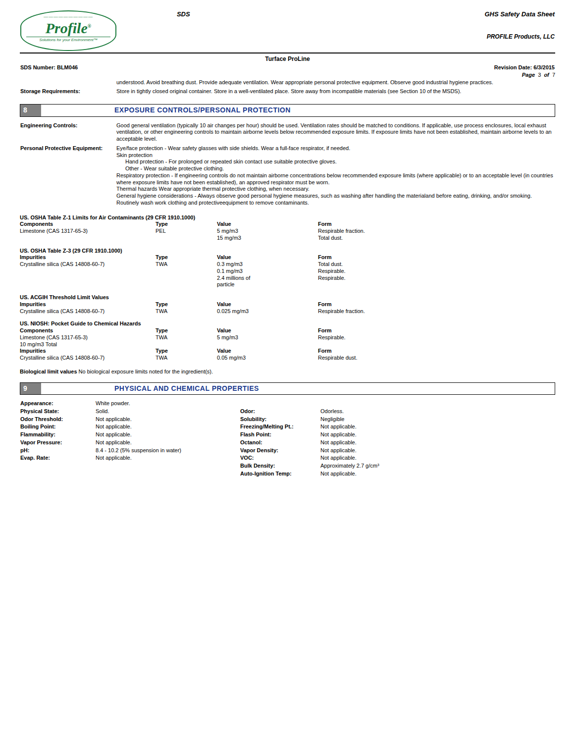| —————————— Profile ® Solutions for your Environment™ | SDS | GHS Safety Data Sheet |
| | PROFILE Products, LLC |
Turface ProLine
| SDS Number: BLM046 | Revision Date: 6/3/2015 |
Page 3 of 7
| | understood. Avoid breathing dust. Provide adequate ventilation. Wear appropriate personal protective equipment. Observe good industrial hygiene practices. |
| Storage Requirements: | Store in tightly closed original container. Store in a well-ventilated place. Store away from incompatible materials (see Section 10 of the MSDS). |
| 8 | | EXPOSURE CONTROLS/PERSONAL PROTECTION |
| Engineering Controls: | Good general ventilation (typically 10 air changes per hour) should be used. Ventilation rates should be matched to conditions. If applicable, use process enclosures, local exhaust ventilation, or other engineering controls to maintain airborne levels below recommended exposure limits. If exposure limits have not been established, maintain airborne levels to an acceptable level. |
| Personal Protective Equipment: | Eye/face protection - Wear safety glasses with side shields. Wear a full-face respirator, if needed. Skin protection Hand protection - For prolonged or repeated skin contact use suitable protective gloves. Other - Wear suitable protective clothing. Respiratory protection - If engineering controls do not maintain airborne concentrations below recommended exposure limits (where applicable) or to an acceptable level (in countries where exposure limits have not been established), an approved respirator must be worn. Thermal hazards Wear appropriate thermal protective clothing, when necessary. General hygiene considerations - Always observe good personal hygiene measures, such as washing after handling the materialand before eating, drinking, and/or smoking. Routinely wash work clothing and protectiveequipment to remove contaminants. |
US. OSHA Table Z-1 Limits for Air Contaminants (29 CFR 1910.1000)
| Components | Type | Value | Form |
| --- | --- | --- | --- |
| Limestone (CAS 1317-65-3) | PEL | 5 mg/m3 | Respirable fraction. |
| | | 15 mg/m3 | Total dust. |
US. OSHA Table Z-3 (29 CFR 1910.1000)
| Impurities | Type | Value | Form |
| --- | --- | --- | --- |
| Crystalline silica (CAS 14808-60-7) | TWA | 0.3 mg/m3 | Total dust. |
| | | 0.1 mg/m3 | Respirable. |
| | | 2.4 millions of particle | Respirable. |
US. ACGIH Threshold Limit Values
| Impurities | Type | Value | Form |
| --- | --- | --- | --- |
| Crystalline silica (CAS 14808-60-7) | TWA | 0.025 mg/m3 | Respirable fraction. |
US. NIOSH: Pocket Guide to Chemical Hazards
| Components | Type | Value | Form |
| --- | --- | --- | --- |
| Limestone (CAS 1317-65-3) | TWA | 5 mg/m3 | Respirable. |
10 mg/m3 Total
| Impurities | Type | Value | Form |
| --- | --- | --- | --- |
| Crystalline silica (CAS 14808-60-7) | TWA | 0.05 mg/m3 | Respirable dust. |
Biological limit values No biological exposure limits noted for the ingredient(s).
| 9 | | PHYSICAL AND CHEMICAL PROPERTIES |
| Appearance: | White powder. | | |
| Physical State: | Solid. | Odor: | Odorless. |
| Odor Threshold: | Not applicable. | Solubility: | Negligible |
| Boiling Point: | Not applicable. | Freezing/Melting Pt.: | Not applicable. |
| Flammability: | Not applicable. | Flash Point: | Not applicable. |
| Vapor Pressure: | Not applicable. | Octanol: | Not applicable. |
| pH: | 8.4 - 10.2 (5% suspension in water) | Vapor Density: | Not applicable. |
| Evap. Rate: | Not applicable. | VOC: | Not applicable. |
| | | Bulk Density: | Approximately 2.7 g/cm³ |
| | | Auto-Ignition Temp: | Not applicable. |